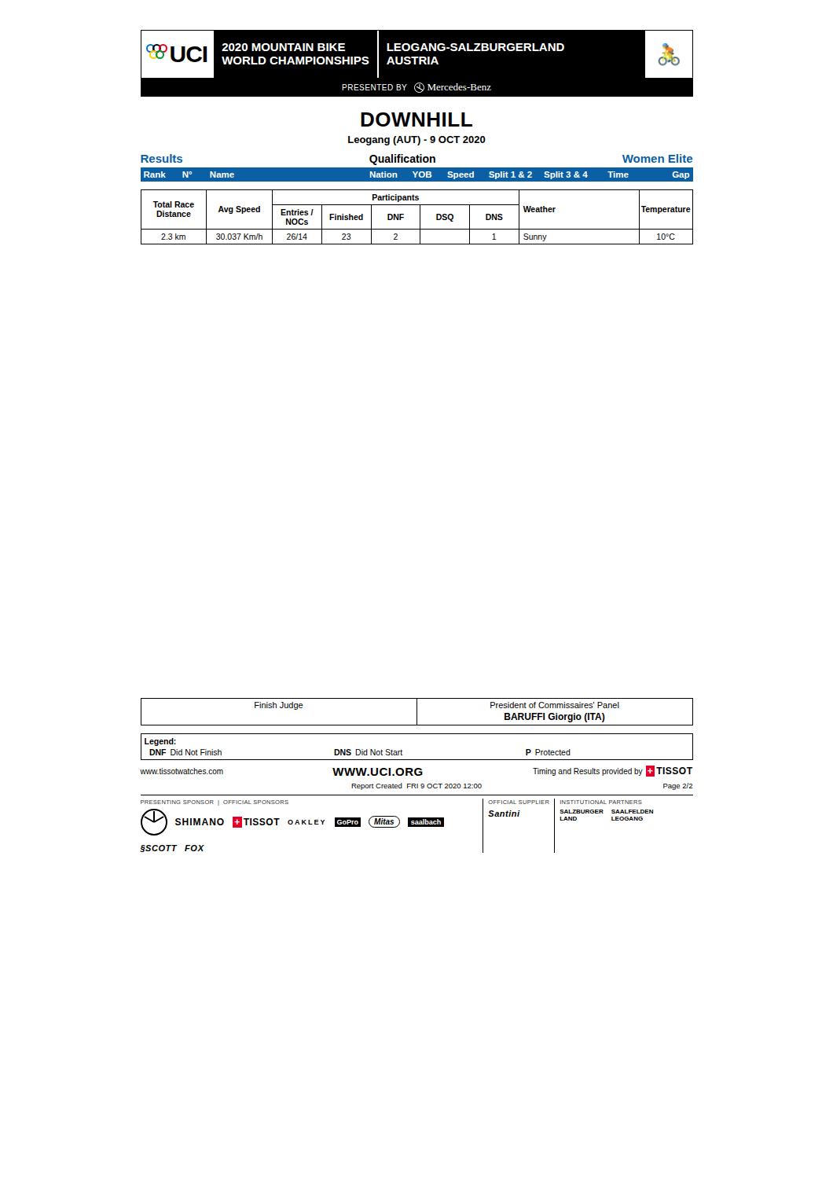UCI
2020 MOUNTAIN BIKE
WORLD CHAMPIONSHIPS
LEOGANG-SALZBURGERLAND
AUSTRIA
🚴
PRESENTED BY Mercedes-Benz
DOWNHILL
Leogang (AUT) - 9 OCT 2020
Results
Qualification
Women Elite
| Rank | N° | Name | Nation | YOB | Speed | Split 1 & 2 | Split 3 & 4 | Time | Gap |
| Total Race Distance | Avg Speed | Participants | Weather | Temperature |
| --- | --- | --- | --- | --- |
| Entries / NOCs | Finished | DNF | DSQ | DNS |
| 2.3 km | 30.037 Km/h | 26/14 | 23 | 2 | | 1 | Sunny | 10°C |
| Finish Judge | President of Commissaires' Panel BARUFFI Giorgio (ITA) |
Legend:
DNF Did Not Finish
DNS Did Not Start
PProtected
www.tissotwatches.com
WWW.UCI.ORG
Timing and Results provided by +TISSOT
Report Created FRI 9 OCT 2020 12:00 Page 2/2
PRESENTING SPONSOR | OFFICIAL SPONSORS
SHIMANO
+TISSOT
OAKLEY
GoPro
Mitas
saalbach
§SCOTT
FOX
OFFICIAL SUPPLIER
Santini
INSTITUTIONAL PARTNERS
SALZBURGER
LAND
SAALFELDEN
LEOGANG